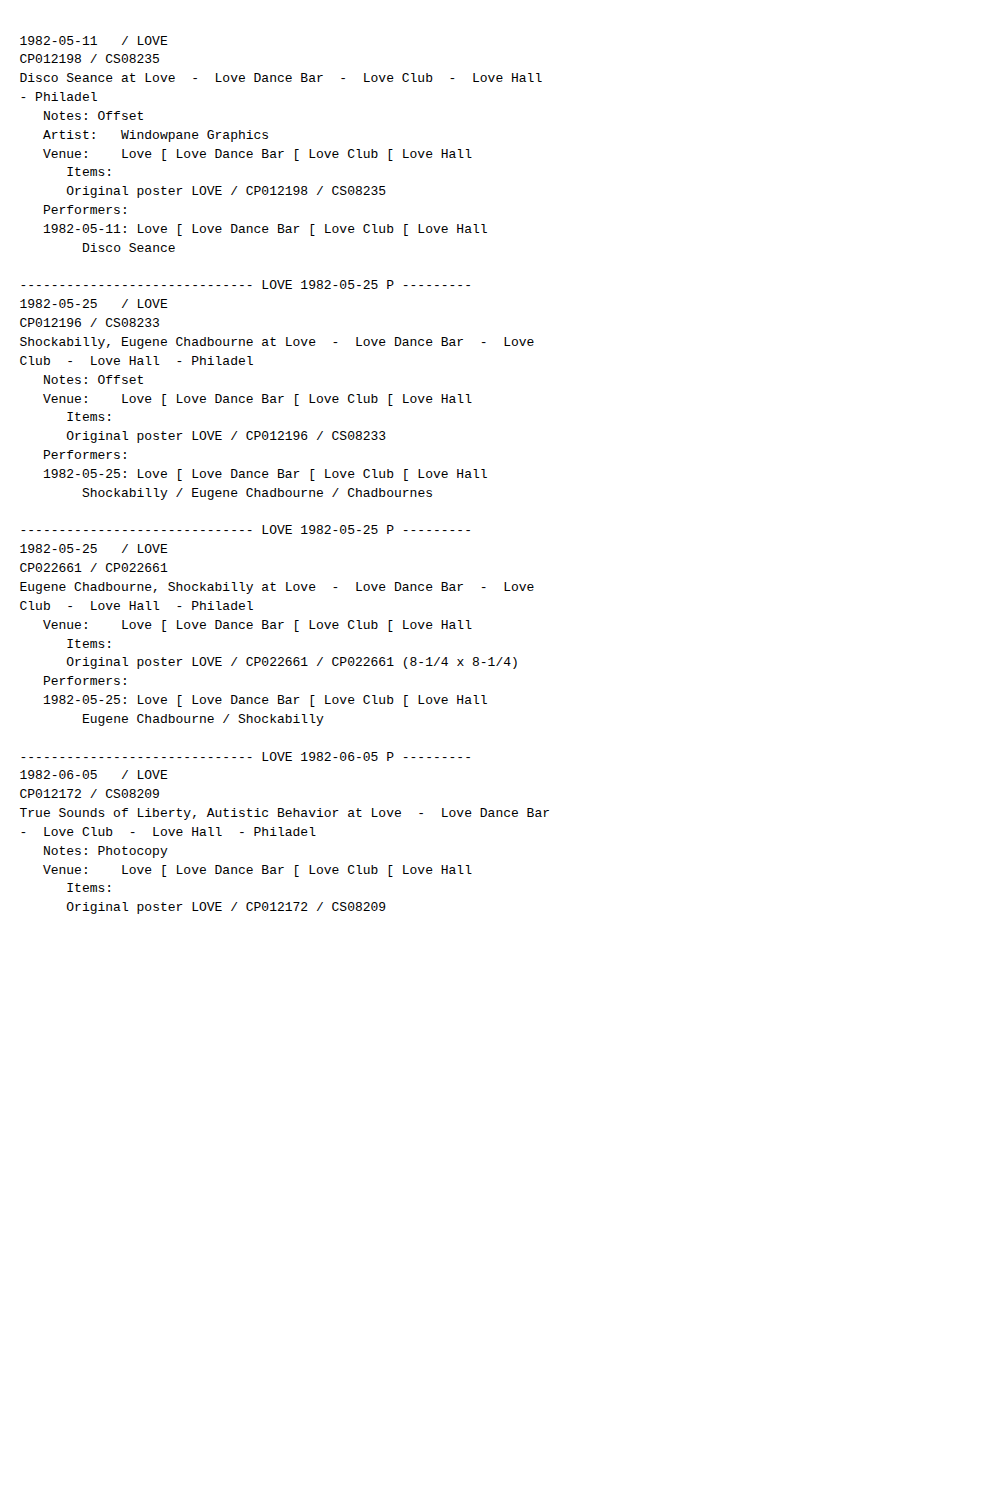1982-05-11   / LOVE 
CP012198 / CS08235
Disco Seance at Love  -  Love Dance Bar  -  Love Club  -  Love Hall 
- Philadel
   Notes: Offset
   Artist:   Windowpane Graphics
   Venue:    Love [ Love Dance Bar [ Love Club [ Love Hall
      Items:
      Original poster LOVE / CP012198 / CS08235
   Performers:
   1982-05-11: Love [ Love Dance Bar [ Love Club [ Love Hall
        Disco Seance

------------------------------ LOVE 1982-05-25 P ---------
1982-05-25   / LOVE 
CP012196 / CS08233
Shockabilly, Eugene Chadbourne at Love  -  Love Dance Bar  -  Love 
Club  -  Love Hall  - Philadel
   Notes: Offset
   Venue:    Love [ Love Dance Bar [ Love Club [ Love Hall
      Items:
      Original poster LOVE / CP012196 / CS08233
   Performers:
   1982-05-25: Love [ Love Dance Bar [ Love Club [ Love Hall
        Shockabilly / Eugene Chadbourne / Chadbournes

------------------------------ LOVE 1982-05-25 P ---------
1982-05-25   / LOVE 
CP022661 / CP022661
Eugene Chadbourne, Shockabilly at Love  -  Love Dance Bar  -  Love 
Club  -  Love Hall  - Philadel
   Venue:    Love [ Love Dance Bar [ Love Club [ Love Hall
      Items:
      Original poster LOVE / CP022661 / CP022661 (8-1/4 x 8-1/4)
   Performers:
   1982-05-25: Love [ Love Dance Bar [ Love Club [ Love Hall
        Eugene Chadbourne / Shockabilly

------------------------------ LOVE 1982-06-05 P ---------
1982-06-05   / LOVE 
CP012172 / CS08209
True Sounds of Liberty, Autistic Behavior at Love  -  Love Dance Bar 
-  Love Club  -  Love Hall  - Philadel
   Notes: Photocopy
   Venue:    Love [ Love Dance Bar [ Love Club [ Love Hall
      Items:
      Original poster LOVE / CP012172 / CS08209